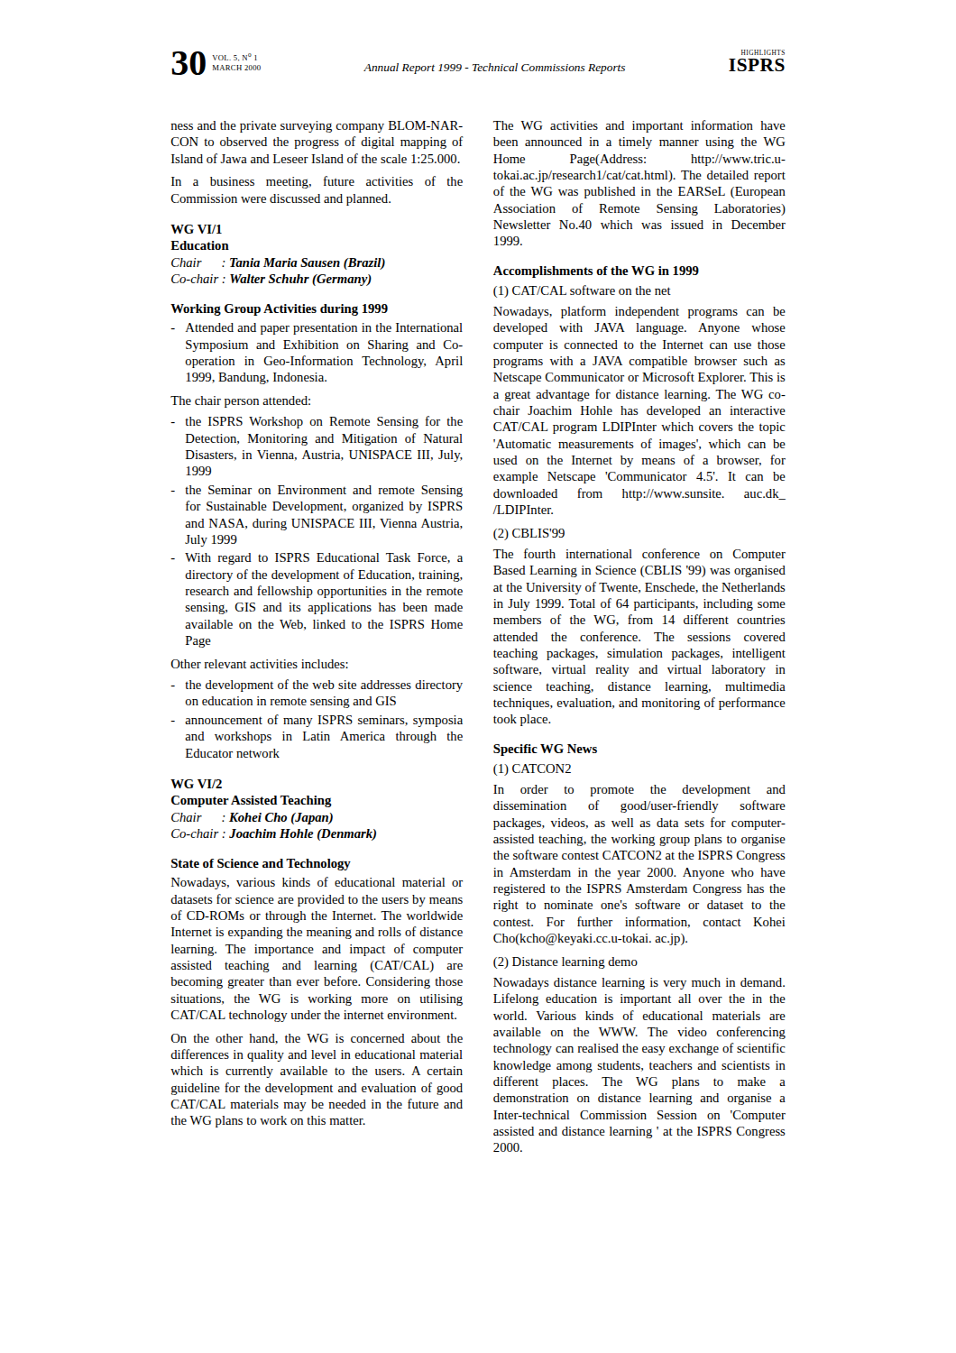30
VOL. 5, No 1
MARCH 2000
Annual Report 1999 - Technical Commissions Reports
HIGHLIGHTS
ISPRS
ness and the private surveying company BLOM-NAR-CON to observed the progress of digital mapping of Island of Jawa and Leseer Island of the scale 1:25.000.
In a business meeting, future activities of the Commission were discussed and planned.
WG VI/1
Education
Chair : Tania Maria Sausen (Brazil)
Co-chair : Walter Schuhr (Germany)
Working Group Activities during 1999
Attended and paper presentation in the International Symposium and Exhibition on Sharing and Co-operation in Geo-Information Technology, April 1999, Bandung, Indonesia.
The chair person attended:
the ISPRS Workshop on Remote Sensing for the Detection, Monitoring and Mitigation of Natural Disasters, in Vienna, Austria, UNISPACE III, July, 1999
the Seminar on Environment and remote Sensing for Sustainable Development, organized by ISPRS and NASA, during UNISPACE III, Vienna Austria, July 1999
With regard to ISPRS Educational Task Force, a directory of the development of Education, training, research and fellowship opportunities in the remote sensing, GIS and its applications has been made available on the Web, linked to the ISPRS Home Page
Other relevant activities includes:
the development of the web site addresses directory on education in remote sensing and GIS
announcement of many ISPRS seminars, symposia and workshops in Latin America through the Educator network
WG VI/2
Computer Assisted Teaching
Chair : Kohei Cho (Japan)
Co-chair : Joachim Hohle (Denmark)
State of Science and Technology
Nowadays, various kinds of educational material or datasets for science are provided to the users by means of CD-ROMs or through the Internet. The worldwide Internet is expanding the meaning and rolls of distance learning. The importance and impact of computer assisted teaching and learning (CAT/CAL) are becoming greater than ever before. Considering those situations, the WG is working more on utilising CAT/CAL technology under the internet environment.
On the other hand, the WG is concerned about the differences in quality and level in educational material which is currently available to the users. A certain guideline for the development and evaluation of good CAT/CAL materials may be needed in the future and the WG plans to work on this matter.
The WG activities and important information have been announced in a timely manner using the WG Home Page(Address: http://www.tric.u-tokai.ac.jp/research1/cat/cat.html). The detailed report of the WG was published in the EARSeL (European Association of Remote Sensing Laboratories) Newsletter No.40 which was issued in December 1999.
Accomplishments of the WG in 1999
(1) CAT/CAL software on the net
Nowadays, platform independent programs can be developed with JAVA language. Anyone whose computer is connected to the Internet can use those programs with a JAVA compatible browser such as Netscape Communicator or Microsoft Explorer. This is a great advantage for distance learning. The WG co-chair Joachim Hohle has developed an interactive CAT/CAL program LDIPInter which covers the topic 'Automatic measurements of images', which can be used on the Internet by means of a browser, for example Netscape 'Communicator 4.5'. It can be downloaded from http://www.sunsite. auc.dk_ /LDIPInter.
(2) CBLIS'99
The fourth international conference on Computer Based Learning in Science (CBLIS '99) was organised at the University of Twente, Enschede, the Netherlands in July 1999. Total of 64 participants, including some members of the WG, from 14 different countries attended the conference. The sessions covered teaching packages, simulation packages, intelligent software, virtual reality and virtual laboratory in science teaching, distance learning, multimedia techniques, evaluation, and monitoring of performance took place.
Specific WG News
(1) CATCON2
In order to promote the development and dissemination of good/user-friendly software packages, videos, as well as data sets for computer-assisted teaching, the working group plans to organise the software contest CATCON2 at the ISPRS Congress in Amsterdam in the year 2000. Anyone who have registered to the ISPRS Amsterdam Congress has the right to nominate one's software or dataset to the contest. For further information, contact Kohei Cho(kcho@keyaki.cc.u-tokai. ac.jp).
(2) Distance learning demo
Nowadays distance learning is very much in demand. Lifelong education is important all over the in the world. Various kinds of educational materials are available on the WWW. The video conferencing technology can realised the easy exchange of scientific knowledge among students, teachers and scientists in different places. The WG plans to make a demonstration on distance learning and organise a Inter-technical Commission Session on 'Computer assisted and distance learning ' at the ISPRS Congress 2000.